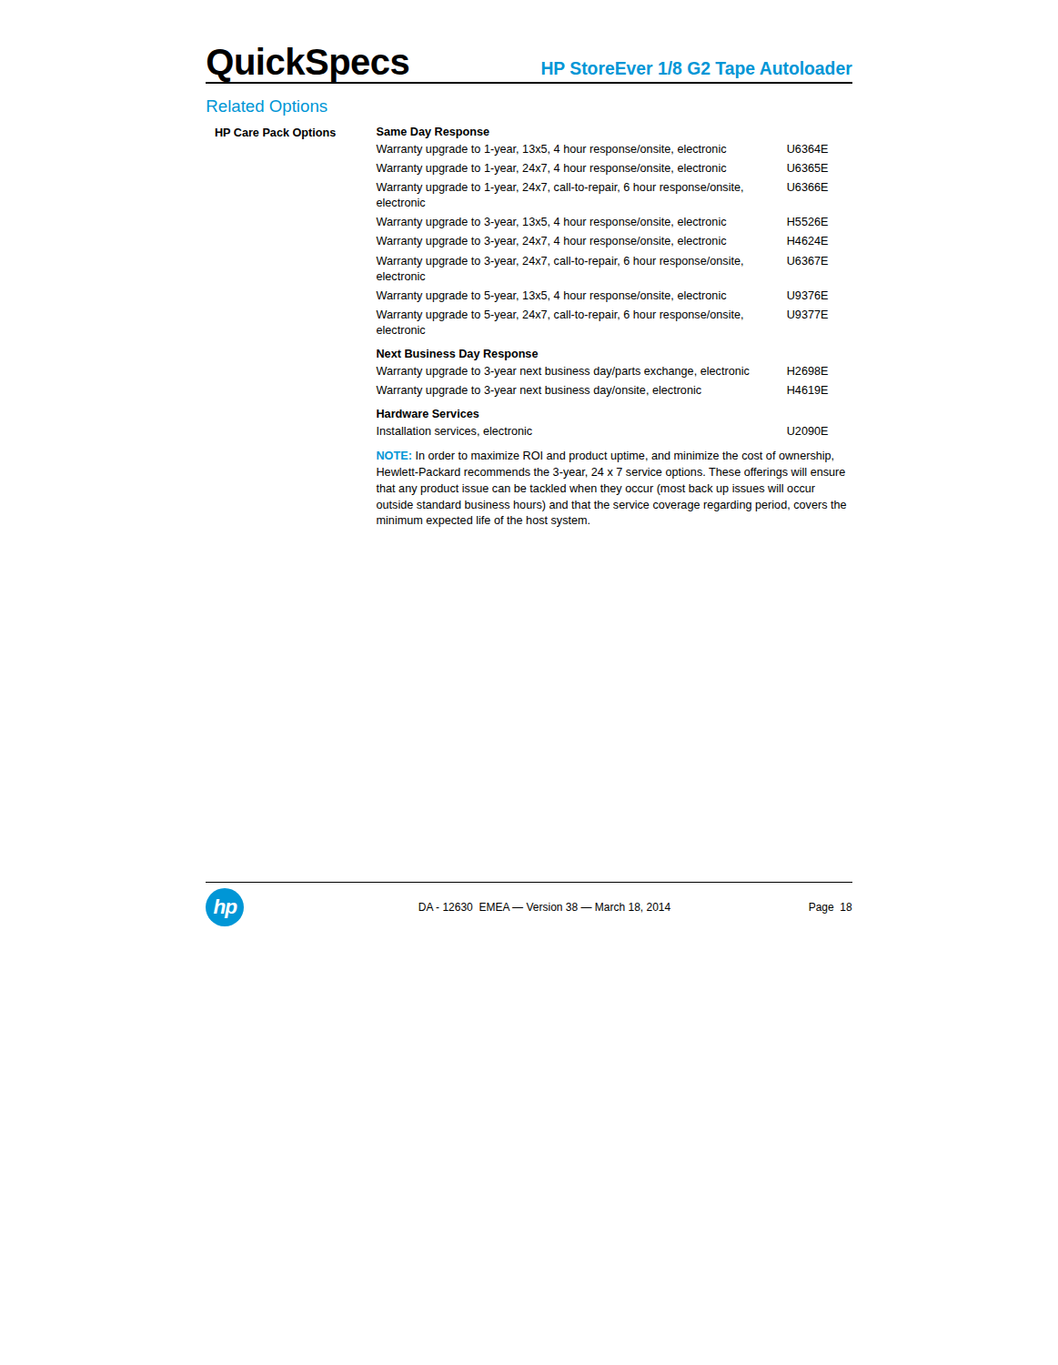QuickSpecs
HP StoreEver 1/8 G2 Tape Autoloader
Related Options
HP Care Pack Options
Same Day Response
Warranty upgrade to 1-year, 13x5, 4 hour response/onsite, electronic U6364E
Warranty upgrade to 1-year, 24x7, 4 hour response/onsite, electronic U6365E
Warranty upgrade to 1-year, 24x7, call-to-repair, 6 hour response/onsite, electronic U6366E
Warranty upgrade to 3-year, 13x5, 4 hour response/onsite, electronic H5526E
Warranty upgrade to 3-year, 24x7, 4 hour response/onsite, electronic H4624E
Warranty upgrade to 3-year, 24x7, call-to-repair, 6 hour response/onsite, electronic U6367E
Warranty upgrade to 5-year, 13x5, 4 hour response/onsite, electronic U9376E
Warranty upgrade to 5-year, 24x7, call-to-repair, 6 hour response/onsite, electronic U9377E
Next Business Day Response
Warranty upgrade to 3-year next business day/parts exchange, electronic H2698E
Warranty upgrade to 3-year next business day/onsite, electronic H4619E
Hardware Services
Installation services, electronic U2090E
NOTE: In order to maximize ROI and product uptime, and minimize the cost of ownership, Hewlett-Packard recommends the 3-year, 24 x 7 service options. These offerings will ensure that any product issue can be tackled when they occur (most back up issues will occur outside standard business hours) and that the service coverage regarding period, covers the minimum expected life of the host system.
hp
DA - 12630 EMEA — Version 38 — March 18, 2014
Page 18